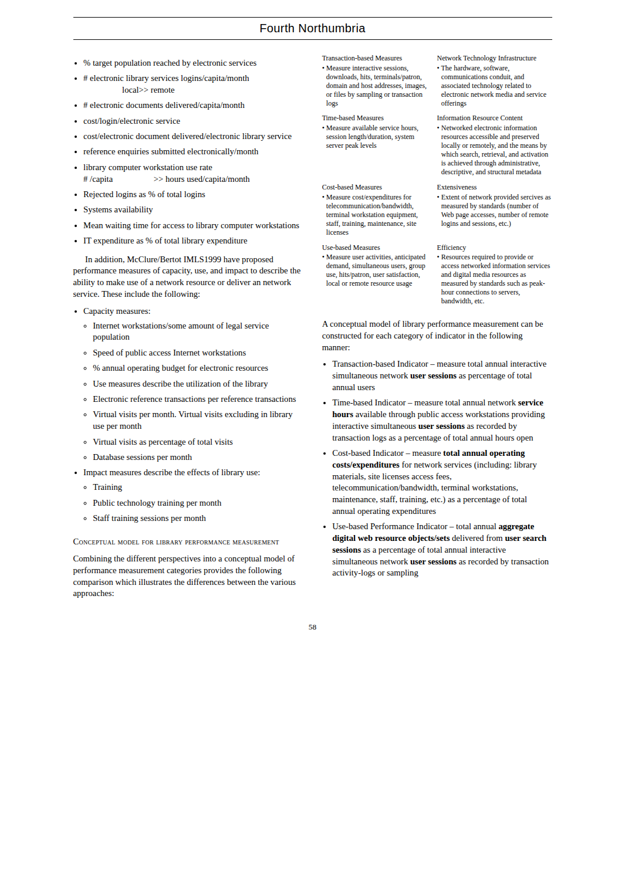Fourth Northumbria
% target population reached by electronic services
# electronic library services logins/capita/month
local>> remote
# electronic documents delivered/capita/month
cost/login/electronic service
cost/electronic document delivered/electronic library service
reference enquiries submitted electronically/month
library computer workstation use rate
# /capita >> hours used/capita/month
Rejected logins as % of total logins
Systems availability
Mean waiting time for access to library computer workstations
IT expenditure as % of total library expenditure
In addition, McClure/Bertot IMLS1999 have proposed performance measures of capacity, use, and impact to describe the ability to make use of a network resource or deliver an network service. These include the following:
Capacity measures:
Internet workstations/some amount of legal service population
Speed of public access Internet workstations
% annual operating budget for electronic resources
Use measures describe the utilization of the library
Electronic reference transactions per reference transactions
Virtual visits per month. Virtual visits excluding in library use per month
Virtual visits as percentage of total visits
Database sessions per month
Impact measures describe the effects of library use:
Training
Public technology training per month
Staff training sessions per month
Conceptual model for library performance measurement
Combining the different perspectives into a conceptual model of performance measurement categories provides the following comparison which illustrates the differences between the various approaches:
| Transaction-based Measures • Measure interactive sessions, downloads, hits, terminals/patron, domain and host addresses, images, or files by sampling or transaction logs | Network Technology Infrastructure • The hardware, software, communications conduit, and associated technology related to electronic network media and service offerings |
| Time-based Measures • Measure available service hours, session length/duration, system server peak levels | Information Resource Content • Networked electronic information resources accessible and preserved locally or remotely, and the means by which search, retrieval, and activation is achieved through administrative, descriptive, and structural metadata |
| Cost-based Measures • Measure cost/expenditures for telecommunication/bandwidth, terminal workstation equipment, staff, training, maintenance, site licenses | Extensiveness • Extent of network provided sercives as measured by standards (number of Web page accesses, number of remote logins and sessions, etc.) |
| Use-based Measures • Measure user activities, anticipated demand, simultaneous users, group use, hits/patron, user satisfaction, local or remote resource usage | Efficiency • Resources required to provide or access networked information services and digital media resources as measured by standards such as peak-hour connections to servers, bandwidth, etc. |
A conceptual model of library performance measurement can be constructed for each category of indicator in the following manner:
Transaction-based Indicator – measure total annual interactive simultaneous network user sessions as percentage of total annual users
Time-based Indicator – measure total annual network service hours available through public access workstations providing interactive simultaneous user sessions as recorded by transaction logs as a percentage of total annual hours open
Cost-based Indicator – measure total annual operating costs/expenditures for network services (including: library materials, site licenses access fees, telecommunication/bandwidth, terminal workstations, maintenance, staff, training, etc.) as a percentage of total annual operating expenditures
Use-based Performance Indicator – total annual aggregate digital web resource objects/sets delivered from user search sessions as a percentage of total annual interactive simultaneous network user sessions as recorded by transaction activity-logs or sampling
58